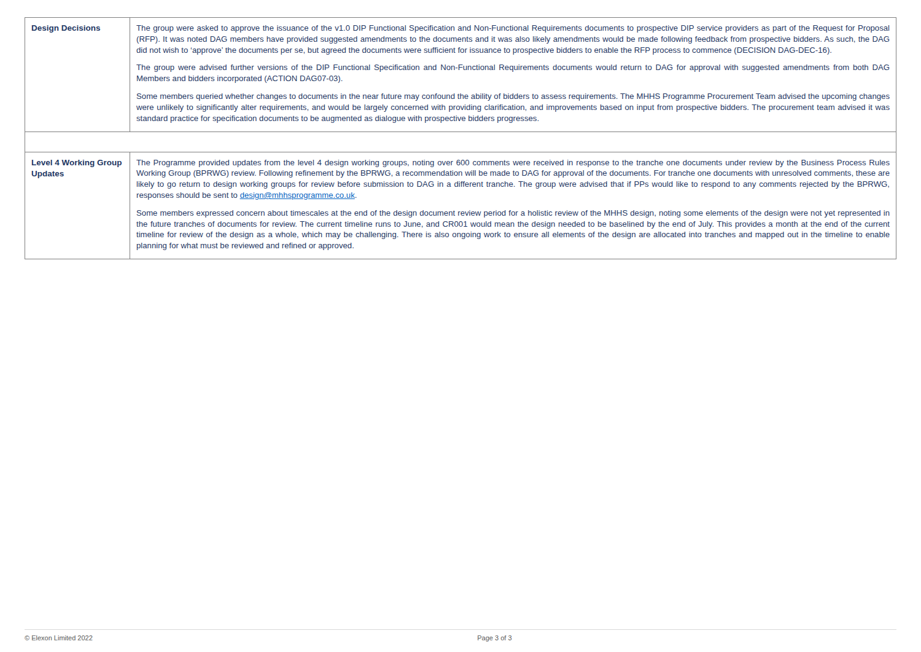| Design Decisions | The group were asked to approve the issuance of the v1.0 DIP Functional Specification and Non-Functional Requirements documents to prospective DIP service providers as part of the Request for Proposal (RFP). It was noted DAG members have provided suggested amendments to the documents and it was also likely amendments would be made following feedback from prospective bidders. As such, the DAG did not wish to ‘approve’ the documents per se, but agreed the documents were sufficient for issuance to prospective bidders to enable the RFP process to commence (DECISION DAG-DEC-16). The group were advised further versions of the DIP Functional Specification and Non-Functional Requirements documents would return to DAG for approval with suggested amendments from both DAG Members and bidders incorporated (ACTION DAG07-03). Some members queried whether changes to documents in the near future may confound the ability of bidders to assess requirements. The MHHS Programme Procurement Team advised the upcoming changes were unlikely to significantly alter requirements, and would be largely concerned with providing clarification, and improvements based on input from prospective bidders. The procurement team advised it was standard practice for specification documents to be augmented as dialogue with prospective bidders progresses. |
| Level 4 Working Group Updates | The Programme provided updates from the level 4 design working groups, noting over 600 comments were received in response to the tranche one documents under review by the Business Process Rules Working Group (BPRWG) review. Following refinement by the BPRWG, a recommendation will be made to DAG for approval of the documents. For tranche one documents with unresolved comments, these are likely to go return to design working groups for review before submission to DAG in a different tranche. The group were advised that if PPs would like to respond to any comments rejected by the BPRWG, responses should be sent to design@mhhsprogramme.co.uk . Some members expressed concern about timescales at the end of the design document review period for a holistic review of the MHHS design, noting some elements of the design were not yet represented in the future tranches of documents for review. The current timeline runs to June, and CR001 would mean the design needed to be baselined by the end of July. This provides a month at the end of the current timeline for review of the design as a whole, which may be challenging. There is also ongoing work to ensure all elements of the design are allocated into tranches and mapped out in the timeline to enable planning for what must be reviewed and refined or approved. |
© Elexon Limited 2022
Page 3 of 3